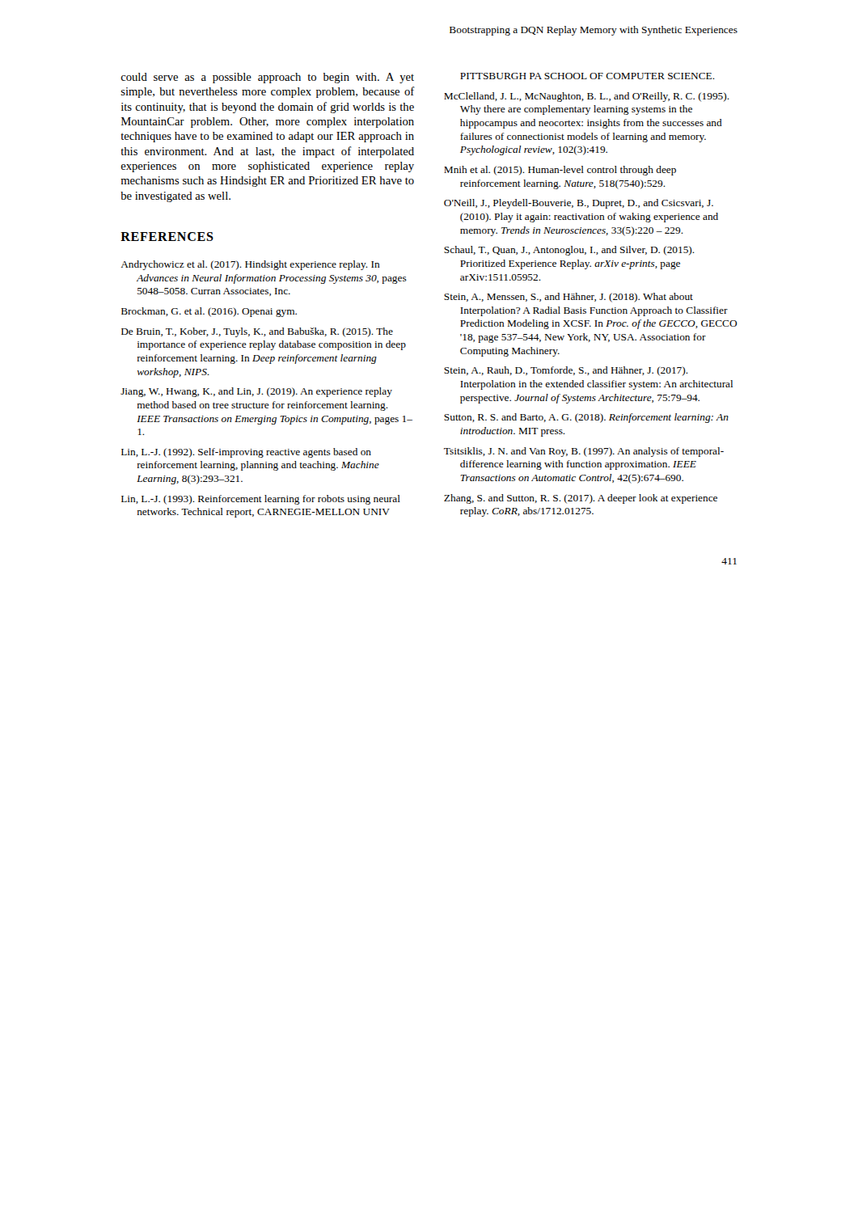Bootstrapping a DQN Replay Memory with Synthetic Experiences
could serve as a possible approach to begin with. A yet simple, but nevertheless more complex problem, because of its continuity, that is beyond the domain of grid worlds is the MountainCar problem. Other, more complex interpolation techniques have to be examined to adapt our IER approach in this environment. And at last, the impact of interpolated experiences on more sophisticated experience replay mechanisms such as Hindsight ER and Prioritized ER have to be investigated as well.
REFERENCES
Andrychowicz et al. (2017). Hindsight experience replay. In Advances in Neural Information Processing Systems 30, pages 5048–5058. Curran Associates, Inc.
Brockman, G. et al. (2016). Openai gym.
De Bruin, T., Kober, J., Tuyls, K., and Babuška, R. (2015). The importance of experience replay database composition in deep reinforcement learning. In Deep reinforcement learning workshop, NIPS.
Jiang, W., Hwang, K., and Lin, J. (2019). An experience replay method based on tree structure for reinforcement learning. IEEE Transactions on Emerging Topics in Computing, pages 1–1.
Lin, L.-J. (1992). Self-improving reactive agents based on reinforcement learning, planning and teaching. Machine Learning, 8(3):293–321.
Lin, L.-J. (1993). Reinforcement learning for robots using neural networks. Technical report, CARNEGIE-MELLON UNIV PITTSBURGH PA SCHOOL OF COMPUTER SCIENCE.
McClelland, J. L., McNaughton, B. L., and O'Reilly, R. C. (1995). Why there are complementary learning systems in the hippocampus and neocortex: insights from the successes and failures of connectionist models of learning and memory. Psychological review, 102(3):419.
Mnih et al. (2015). Human-level control through deep reinforcement learning. Nature, 518(7540):529.
O'Neill, J., Pleydell-Bouverie, B., Dupret, D., and Csicsvari, J. (2010). Play it again: reactivation of waking experience and memory. Trends in Neurosciences, 33(5):220 – 229.
Schaul, T., Quan, J., Antonoglou, I., and Silver, D. (2015). Prioritized Experience Replay. arXiv e-prints, page arXiv:1511.05952.
Stein, A., Menssen, S., and Hähner, J. (2018). What about Interpolation? A Radial Basis Function Approach to Classifier Prediction Modeling in XCSF. In Proc. of the GECCO, GECCO '18, page 537–544, New York, NY, USA. Association for Computing Machinery.
Stein, A., Rauh, D., Tomforde, S., and Hähner, J. (2017). Interpolation in the extended classifier system: An architectural perspective. Journal of Systems Architecture, 75:79–94.
Sutton, R. S. and Barto, A. G. (2018). Reinforcement learning: An introduction. MIT press.
Tsitsiklis, J. N. and Van Roy, B. (1997). An analysis of temporal-difference learning with function approximation. IEEE Transactions on Automatic Control, 42(5):674–690.
Zhang, S. and Sutton, R. S. (2017). A deeper look at experience replay. CoRR, abs/1712.01275.
411